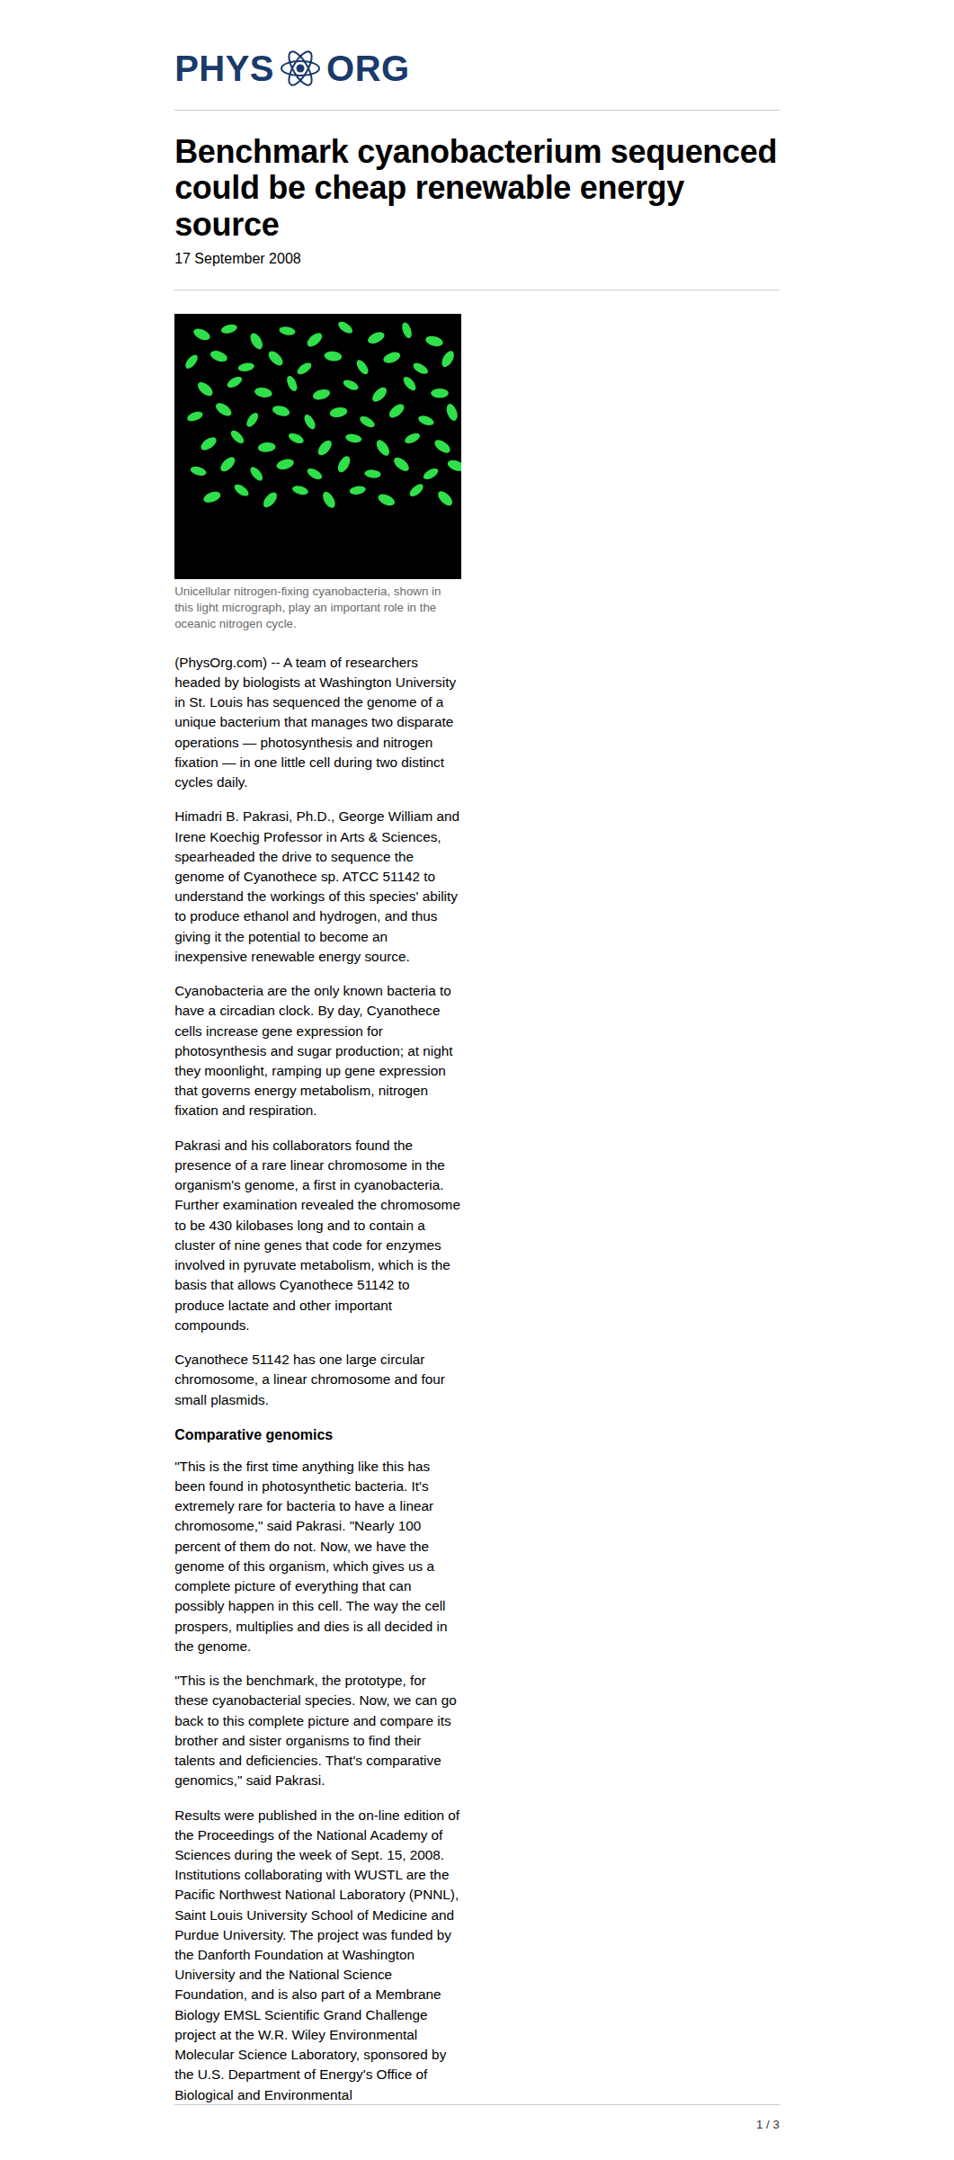PHYS ORG
Benchmark cyanobacterium sequenced could be cheap renewable energy source
17 September 2008
Unicellular nitrogen-fixing cyanobacteria, shown in this light micrograph, play an important role in the oceanic nitrogen cycle.
(PhysOrg.com) -- A team of researchers headed by biologists at Washington University in St. Louis has sequenced the genome of a unique bacterium that manages two disparate operations — photosynthesis and nitrogen fixation — in one little cell during two distinct cycles daily.
Himadri B. Pakrasi, Ph.D., George William and Irene Koechig Professor in Arts & Sciences, spearheaded the drive to sequence the genome of Cyanothece sp. ATCC 51142 to understand the workings of this species' ability to produce ethanol and hydrogen, and thus giving it the potential to become an inexpensive renewable energy source.
Cyanobacteria are the only known bacteria to have a circadian clock. By day, Cyanothece cells increase gene expression for photosynthesis and sugar production; at night they moonlight, ramping up gene expression that governs energy metabolism, nitrogen fixation and respiration.
Pakrasi and his collaborators found the presence of a rare linear chromosome in the organism's genome, a first in cyanobacteria. Further examination revealed the chromosome to be 430 kilobases long and to contain a cluster of nine genes that code for enzymes involved in pyruvate metabolism, which is the basis that allows Cyanothece 51142 to produce lactate and other important compounds.
Cyanothece 51142 has one large circular chromosome, a linear chromosome and four small plasmids.
Comparative genomics
"This is the first time anything like this has been found in photosynthetic bacteria. It's extremely rare for bacteria to have a linear chromosome," said Pakrasi. "Nearly 100 percent of them do not. Now, we have the genome of this organism, which gives us a complete picture of everything that can possibly happen in this cell. The way the cell prospers, multiplies and dies is all decided in the genome.
"This is the benchmark, the prototype, for these cyanobacterial species. Now, we can go back to this complete picture and compare its brother and sister organisms to find their talents and deficiencies. That's comparative genomics," said Pakrasi.
Results were published in the on-line edition of the Proceedings of the National Academy of Sciences during the week of Sept. 15, 2008. Institutions collaborating with WUSTL are the Pacific Northwest National Laboratory (PNNL), Saint Louis University School of Medicine and Purdue University. The project was funded by the Danforth Foundation at Washington University and the National Science Foundation, and is also part of a Membrane Biology EMSL Scientific Grand Challenge project at the W.R. Wiley Environmental Molecular Science Laboratory, sponsored by the U.S. Department of Energy's Office of Biological and Environmental
1 / 3